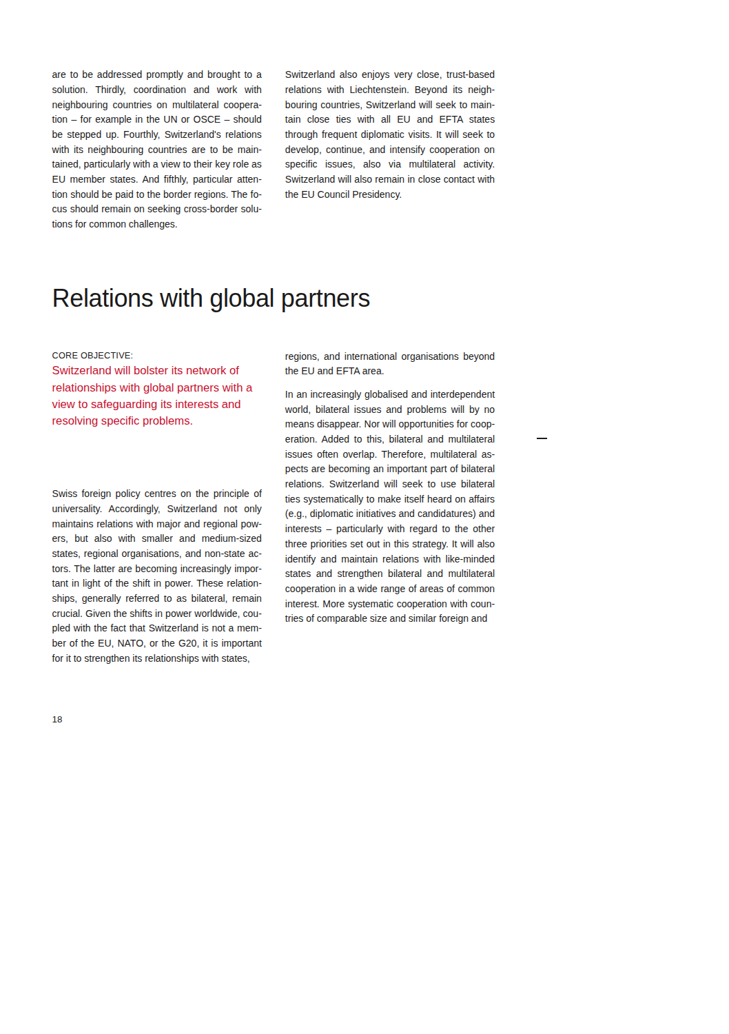are to be addressed promptly and brought to a solution. Thirdly, coordination and work with neighbouring countries on multilateral cooperation – for example in the UN or OSCE – should be stepped up. Fourthly, Switzerland's relations with its neighbouring countries are to be maintained, particularly with a view to their key role as EU member states. And fifthly, particular attention should be paid to the border regions. The focus should remain on seeking cross-border solutions for common challenges.
Switzerland also enjoys very close, trust-based relations with Liechtenstein. Beyond its neighbouring countries, Switzerland will seek to maintain close ties with all EU and EFTA states through frequent diplomatic visits. It will seek to develop, continue, and intensify cooperation on specific issues, also via multilateral activity. Switzerland will also remain in close contact with the EU Council Presidency.
Relations with global partners
Core objective:
Switzerland will bolster its network of relationships with global partners with a view to safeguarding its interests and resolving specific problems.
Swiss foreign policy centres on the principle of universality. Accordingly, Switzerland not only maintains relations with major and regional powers, but also with smaller and medium-sized states, regional organisations, and non-state actors. The latter are becoming increasingly important in light of the shift in power. These relationships, generally referred to as bilateral, remain crucial. Given the shifts in power worldwide, coupled with the fact that Switzerland is not a member of the EU, NATO, or the G20, it is important for it to strengthen its relationships with states,
regions, and international organisations beyond the EU and EFTA area.
In an increasingly globalised and interdependent world, bilateral issues and problems will by no means disappear. Nor will opportunities for cooperation. Added to this, bilateral and multilateral issues often overlap. Therefore, multilateral aspects are becoming an important part of bilateral relations. Switzerland will seek to use bilateral ties systematically to make itself heard on affairs (e.g., diplomatic initiatives and candidatures) and interests – particularly with regard to the other three priorities set out in this strategy. It will also identify and maintain relations with like-minded states and strengthen bilateral and multilateral cooperation in a wide range of areas of common interest. More systematic cooperation with countries of comparable size and similar foreign and
18